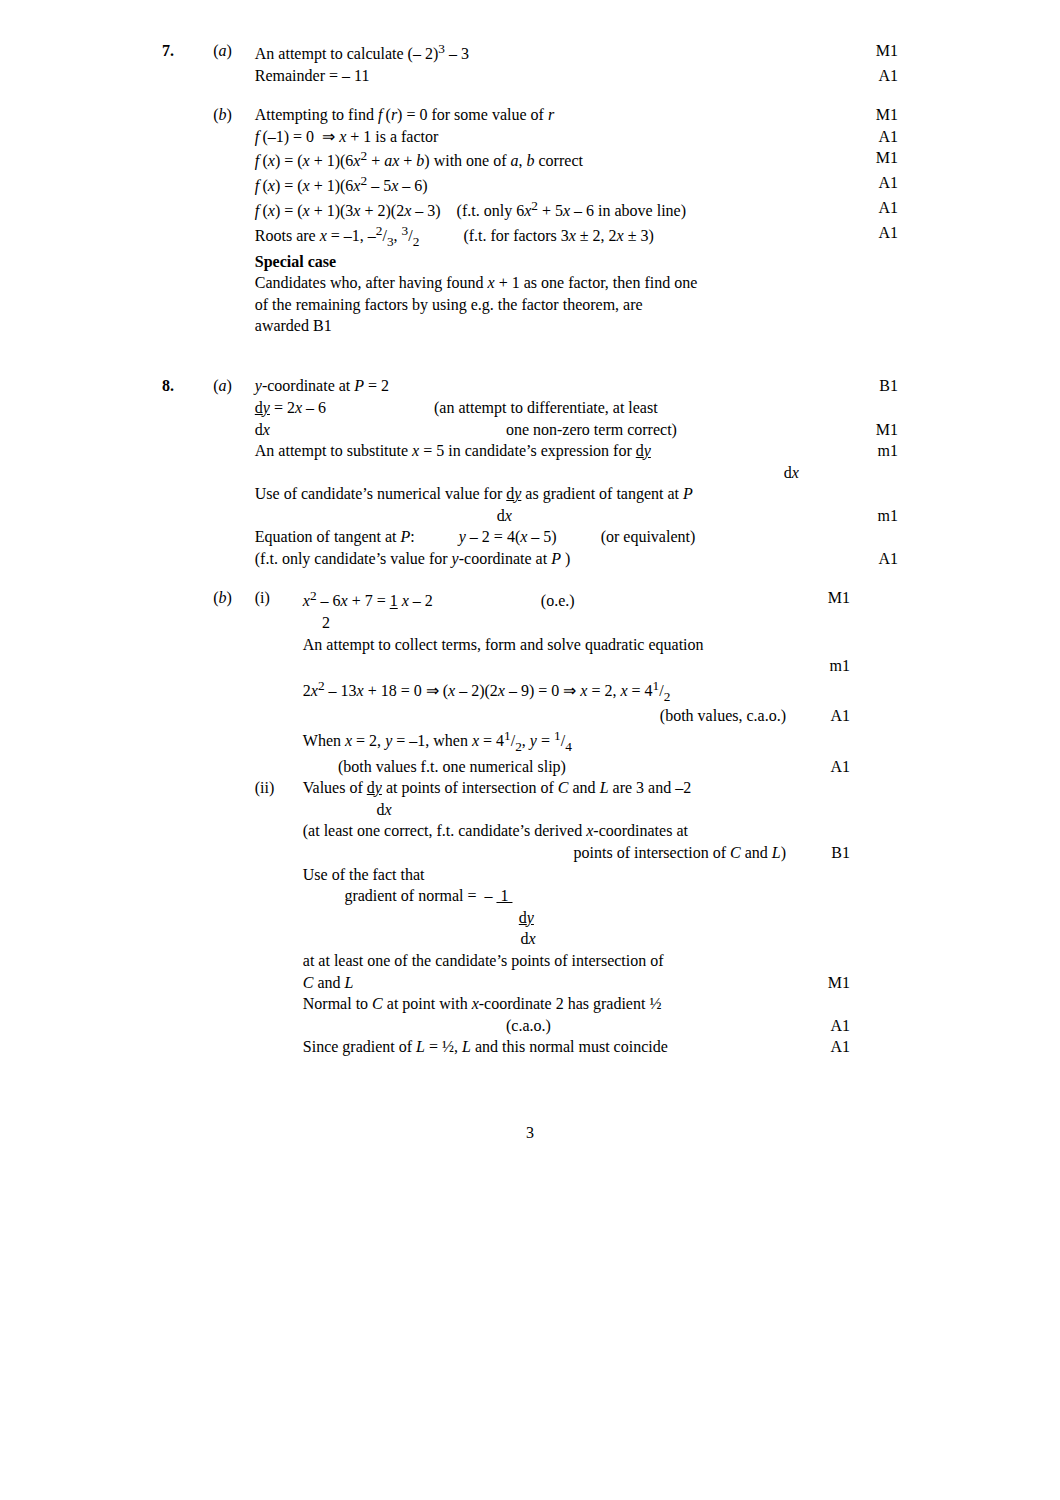| 7. | ( a ) | An attempt to calculate (– 2) 3 – 3 | M1 |
| | | Remainder = – 11 | A1 |
| | ( b ) | Attempting to find f ( r ) = 0 for some value of r | M1 |
| | | f (–1) = 0 ⇒ x + 1 is a factor | A1 |
| | | f ( x ) = ( x + 1)(6 x 2 + ax + b ) with one of a , b correct | M1 |
| | | f ( x ) = ( x + 1)(6 x 2 – 5 x – 6) | A1 |
| | | f ( x ) = ( x + 1)(3 x + 2)(2 x – 3) (f.t. only 6 x 2 + 5 x – 6 in above line) | A1 |
| | | Roots are x = –1, – 2 / 3 , 3 / 2 (f.t. for factors 3 x ± 2, 2 x ± 3) | A1 |
| | | Special case | |
| | | Candidates who, after having found x + 1 as one factor, then find one | |
| | | of the remaining factors by using e.g. the factor theorem, are | |
| | | awarded B1 | |
| 8. | ( a ) | y -coordinate at P = 2 | B1 |
| | | d y = 2 x – 6 (an attempt to differentiate, at least | |
| | | d x one non-zero term correct) | M1 |
| | | An attempt to substitute x = 5 in candidate’s expression for d y | m1 |
| | | d x | |
| | | Use of candidate’s numerical value for d y as gradient of tangent at P | |
| | | d x | m1 |
| | | Equation of tangent at P : y – 2 = 4( x – 5) (or equivalent) | |
| | | (f.t. only candidate’s value for y -coordinate at P ) | A1 |
| | ( b ) | / (i) / x 2 – 6 x + 7 = 1 x – 2 (o.e.) / M1 / / / 2 / / / / An attempt to collect terms, form and solve quadratic equation / / / / / m1 / / / 2 x 2 – 13 x + 18 = 0 ⇒ ( x – 2)(2 x – 9) = 0 ⇒ x = 2, x = 4 1 / 2 / / / / (both values, c.a.o.) / A1 / / / When x = 2, y = –1, when x = 4 1 / 2 , y = 1 / 4 / / / / (both values f.t. one numerical slip) / A1 / / (ii) / Values of d y at points of intersection of C and L are 3 and –2 / / / / d x / / / / (at least one correct, f.t. candidate’s derived x -coordinates at / / / / points of intersection of C and L ) / B1 / / / Use of the fact that / / / / gradient of normal = – 1 / / / / d y / / / / d x / / / / at at least one of the candidate’s points of intersection of / / / / C and L / M1 / / / Normal to C at point with x -coordinate 2 has gradient ½ / / / / (c.a.o.) / A1 / / / Since gradient of L = ½, L and this normal must coincide / A1 / | |
3